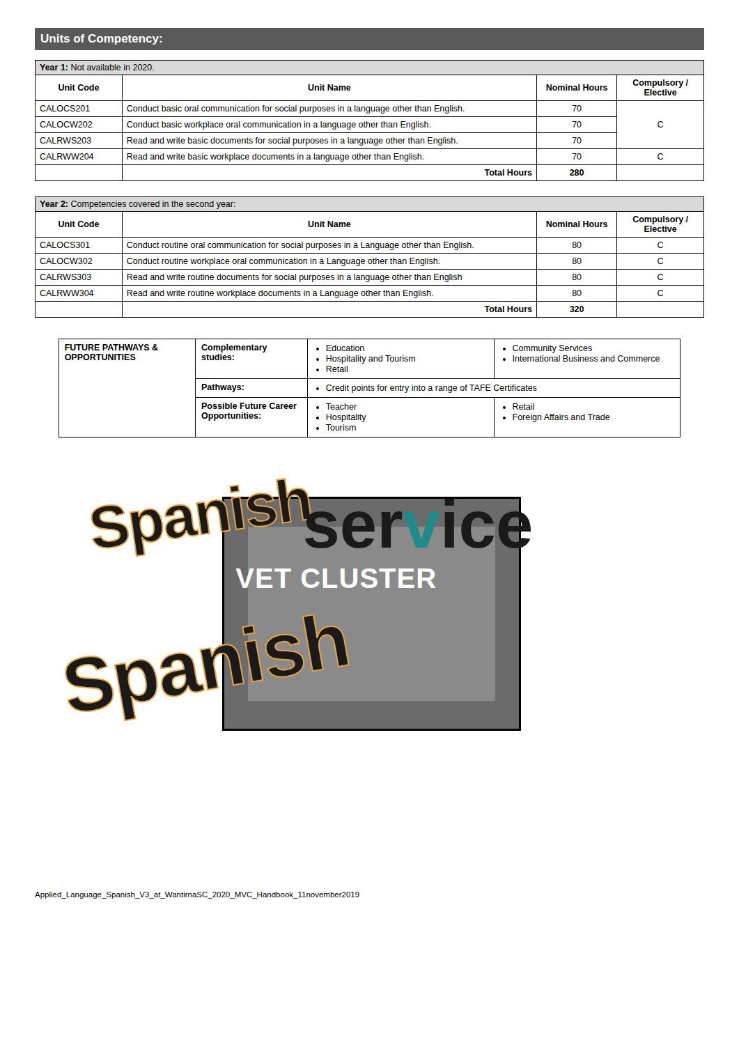Units of Competency:
Year 1: Not available in 2020.
| Unit Code | Unit Name | Nominal Hours | Compulsory / Elective |
| --- | --- | --- | --- |
| CALOCS201 | Conduct basic oral communication for social purposes in a language other than English. | 70 | C |
| CALOCW202 | Conduct basic workplace oral communication in a language other than English. | 70 |
| CALRWS203 | Read and write basic documents for social purposes in a language other than English. | 70 |
| CALRWW204 | Read and write basic workplace documents in a language other than English. | 70 | C |
| | Total Hours | 280 | |
Year 2: Competencies covered in the second year:
| Unit Code | Unit Name | Nominal Hours | Compulsory / Elective |
| --- | --- | --- | --- |
| CALOCS301 | Conduct routine oral communication for social purposes in a Language other than English. | 80 | C |
| CALOCW302 | Conduct routine workplace oral communication in a Language other than English. | 80 | C |
| CALRWS303 | Read and write routine documents for social purposes in a language other than English | 80 | C |
| CALRWW304 | Read and write routine workplace documents in a Language other than English. | 80 | C |
| | Total Hours | 320 | |
| FUTURE PATHWAYS & OPPORTUNITIES | Complementary studies: | Education Hospitality and Tourism Retail | Community Services International Business and Commerce |
| Pathways: | Credit points for entry into a range of TAFE Certificates |
| Possible Future Career Opportunities: | Teacher Hospitality Tourism | Retail Foreign Affairs and Trade |
Spanish
VET CLUSTER
service
Spanish
VET CLUSTER
Applied_Language_Spanish_V3_at_WantirnaSC_2020_MVC_Handbook_11november2019